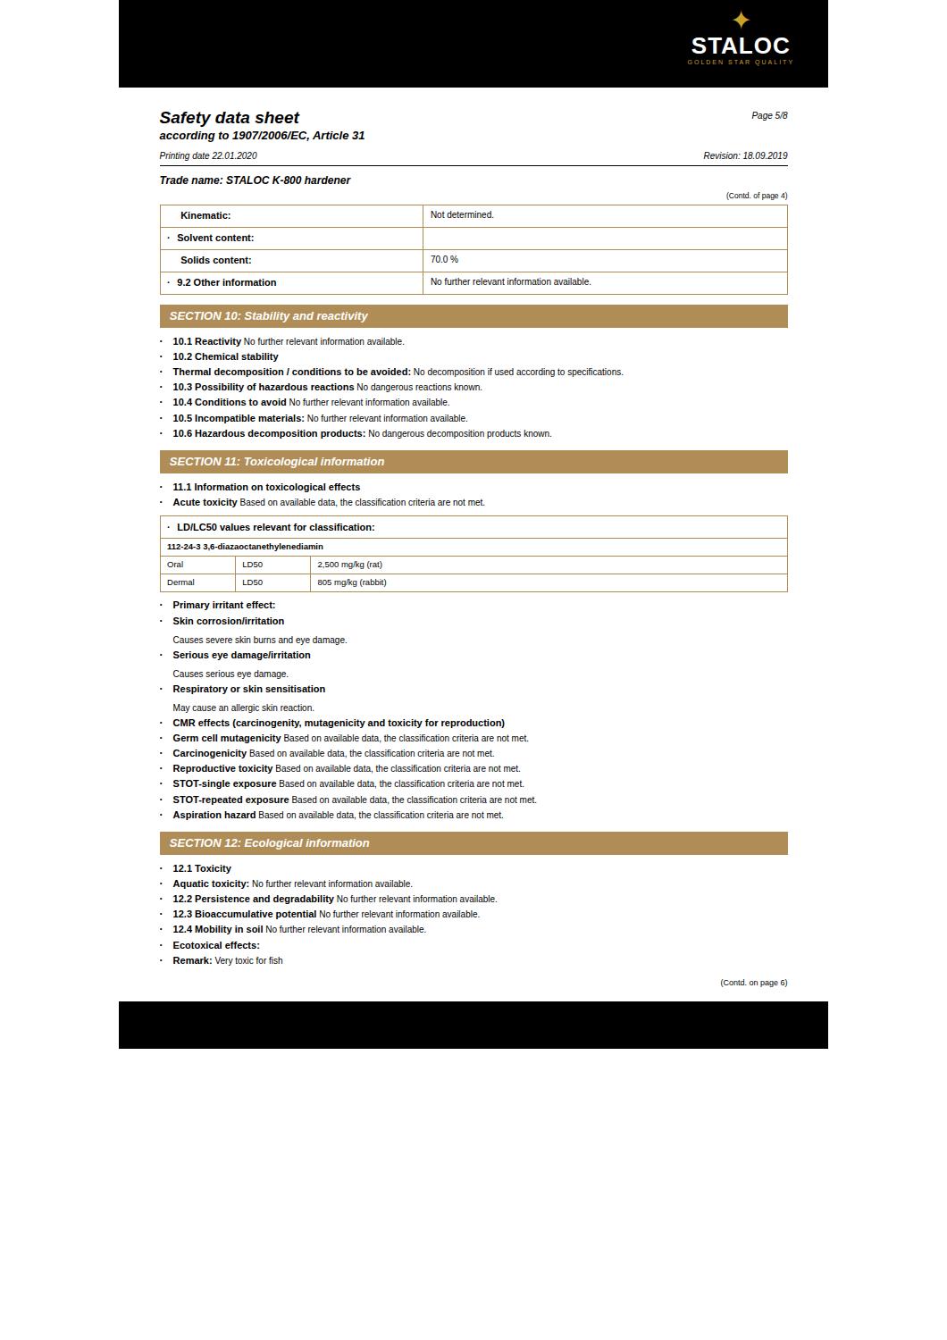✦
STALOC
GOLDEN STAR QUALITY
Safety data sheet
according to 1907/2006/EC, Article 31
Page 5/8
Printing date 22.01.2020
Revision: 18.09.2019
Trade name: STALOC K-800 hardener
(Contd. of page 4)
| Kinematic: | Not determined. |
| Solvent content: | |
| Solids content: | 70.0 % |
| 9.2 Other information | No further relevant information available. |
SECTION 10: Stability and reactivity
10.1 Reactivity No further relevant information available.
10.2 Chemical stability
Thermal decomposition / conditions to be avoided: No decomposition if used according to specifications.
10.3 Possibility of hazardous reactions No dangerous reactions known.
10.4 Conditions to avoid No further relevant information available.
10.5 Incompatible materials: No further relevant information available.
10.6 Hazardous decomposition products: No dangerous decomposition products known.
SECTION 11: Toxicological information
11.1 Information on toxicological effects
Acute toxicity Based on available data, the classification criteria are not met.
LD/LC50 values relevant for classification:
| 112-24-3 3,6-diazaoctanethylenediamin |
| Oral | LD50 | 2,500 mg/kg (rat) |
| Dermal | LD50 | 805 mg/kg (rabbit) |
Primary irritant effect:
Skin corrosion/irritation
Causes severe skin burns and eye damage.
Serious eye damage/irritation
Causes serious eye damage.
Respiratory or skin sensitisation
May cause an allergic skin reaction.
CMR effects (carcinogenity, mutagenicity and toxicity for reproduction)
Germ cell mutagenicity Based on available data, the classification criteria are not met.
Carcinogenicity Based on available data, the classification criteria are not met.
Reproductive toxicity Based on available data, the classification criteria are not met.
STOT-single exposure Based on available data, the classification criteria are not met.
STOT-repeated exposure Based on available data, the classification criteria are not met.
Aspiration hazard Based on available data, the classification criteria are not met.
SECTION 12: Ecological information
12.1 Toxicity
Aquatic toxicity: No further relevant information available.
12.2 Persistence and degradability No further relevant information available.
12.3 Bioaccumulative potential No further relevant information available.
12.4 Mobility in soil No further relevant information available.
Ecotoxical effects:
Remark: Very toxic for fish
(Contd. on page 6)